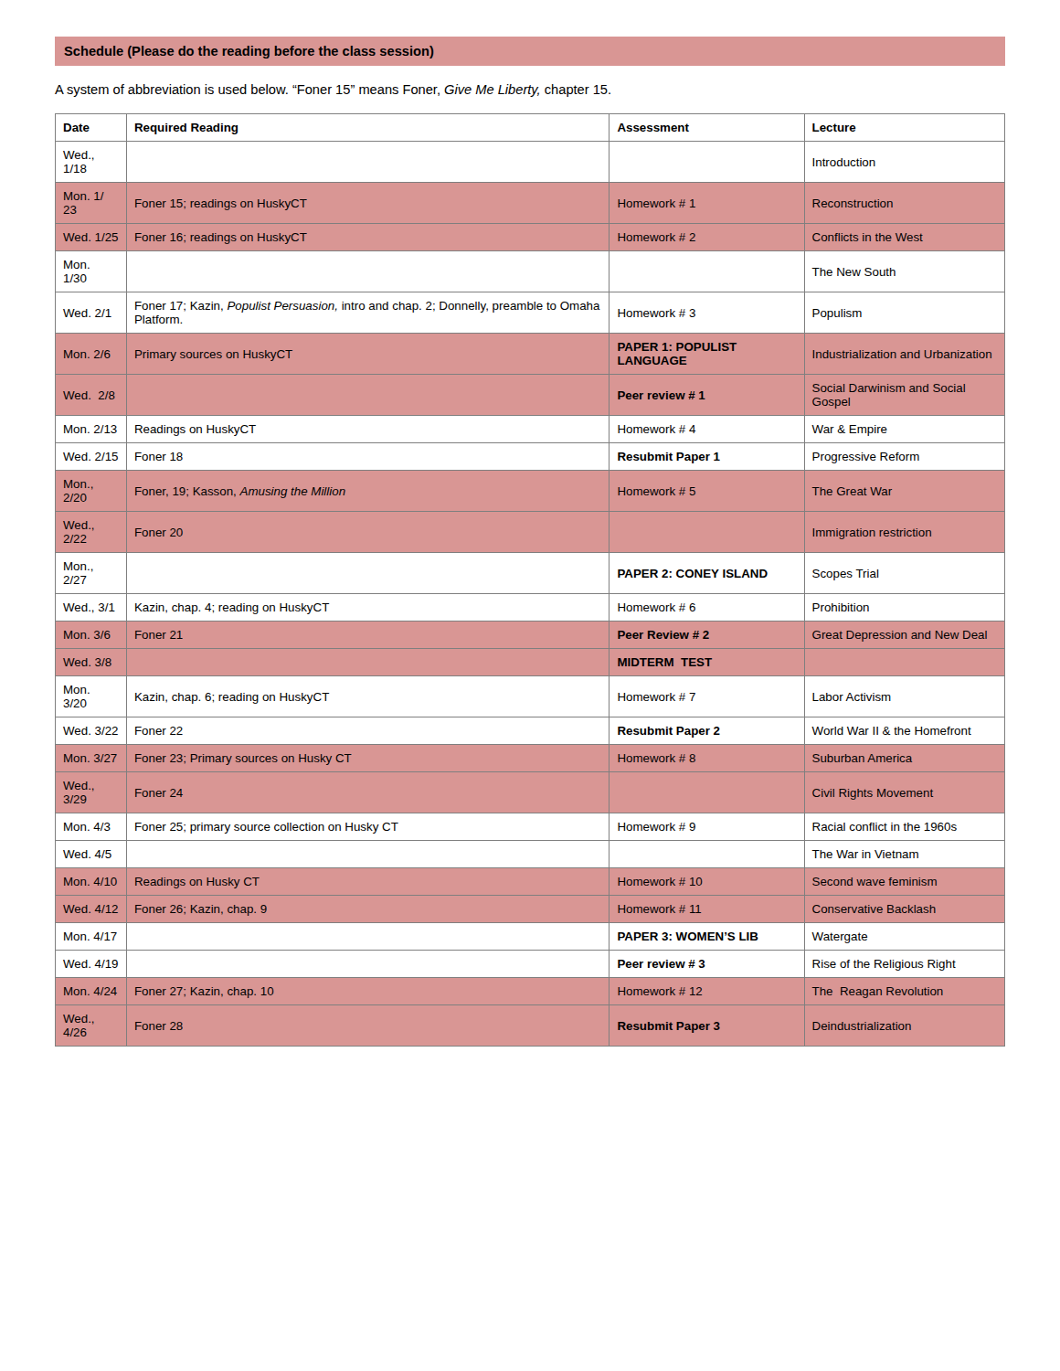Schedule (Please do the reading before the class session)
A system of abbreviation is used below. “Foner 15” means Foner, Give Me Liberty, chapter 15.
| Date | Required Reading | Assessment | Lecture |
| --- | --- | --- | --- |
| Wed., 1/18 | | | Introduction |
| Mon. 1/ 23 | Foner 15; readings on HuskyCT | Homework # 1 | Reconstruction |
| Wed. 1/25 | Foner 16; readings on HuskyCT | Homework # 2 | Conflicts in the West |
| Mon. 1/30 | | | The New South |
| Wed. 2/1 | Foner 17; Kazin, Populist Persuasion, intro and chap. 2; Donnelly, preamble to Omaha Platform. | Homework # 3 | Populism |
| Mon. 2/6 | Primary sources on HuskyCT | PAPER 1: POPULIST LANGUAGE | Industrialization and Urbanization |
| Wed. 2/8 | | Peer review # 1 | Social Darwinism and Social Gospel |
| Mon. 2/13 | Readings on HuskyCT | Homework # 4 | War & Empire |
| Wed. 2/15 | Foner 18 | Resubmit Paper 1 | Progressive Reform |
| Mon., 2/20 | Foner, 19; Kasson, Amusing the Million | Homework # 5 | The Great War |
| Wed., 2/22 | Foner 20 | | Immigration restriction |
| Mon., 2/27 | | PAPER 2: CONEY ISLAND | Scopes Trial |
| Wed., 3/1 | Kazin, chap. 4; reading on HuskyCT | Homework # 6 | Prohibition |
| Mon. 3/6 | Foner 21 | Peer Review # 2 | Great Depression and New Deal |
| Wed. 3/8 | | MIDTERM TEST | |
| Mon. 3/20 | Kazin, chap. 6; reading on HuskyCT | Homework # 7 | Labor Activism |
| Wed. 3/22 | Foner 22 | Resubmit Paper 2 | World War II & the Homefront |
| Mon. 3/27 | Foner 23; Primary sources on Husky CT | Homework # 8 | Suburban America |
| Wed., 3/29 | Foner 24 | | Civil Rights Movement |
| Mon. 4/3 | Foner 25; primary source collection on Husky CT | Homework # 9 | Racial conflict in the 1960s |
| Wed. 4/5 | | | The War in Vietnam |
| Mon. 4/10 | Readings on Husky CT | Homework # 10 | Second wave feminism |
| Wed. 4/12 | Foner 26; Kazin, chap. 9 | Homework # 11 | Conservative Backlash |
| Mon. 4/17 | | PAPER 3: WOMEN’S LIB | Watergate |
| Wed. 4/19 | | Peer review # 3 | Rise of the Religious Right |
| Mon. 4/24 | Foner 27; Kazin, chap. 10 | Homework # 12 | The Reagan Revolution |
| Wed., 4/26 | Foner 28 | Resubmit Paper 3 | Deindustrialization |